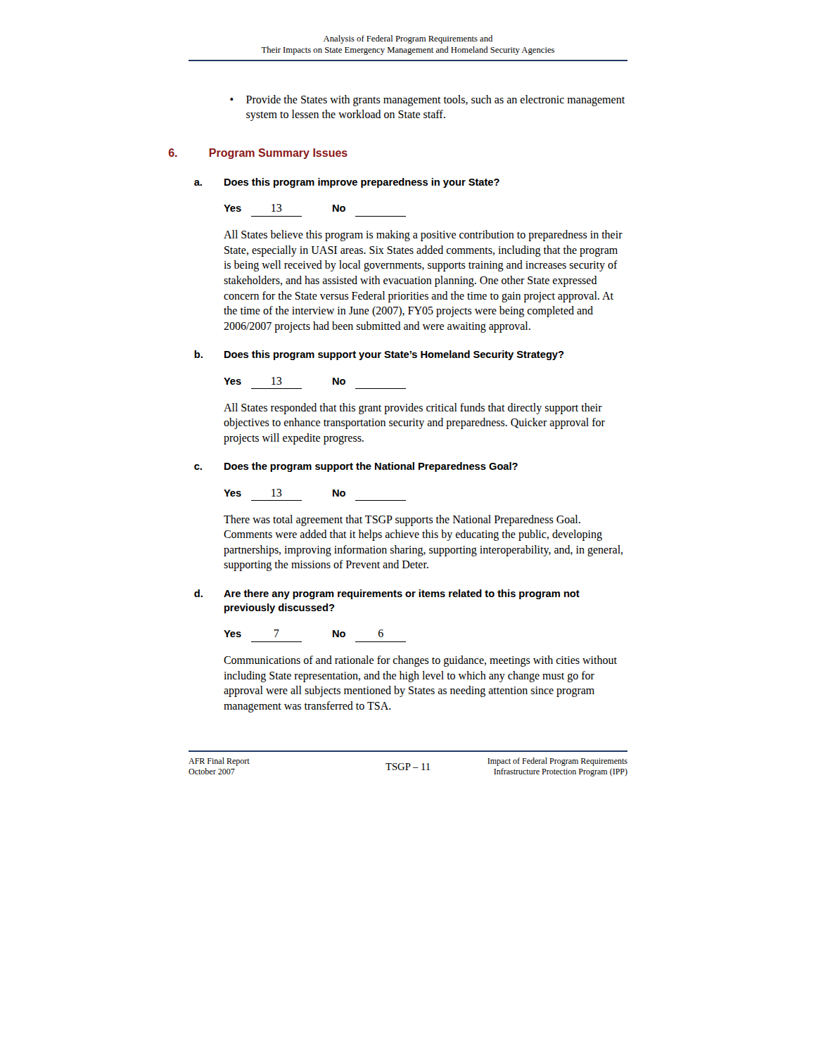Analysis of Federal Program Requirements and
Their Impacts on State Emergency Management and Homeland Security Agencies
Provide the States with grants management tools, such as an electronic management system to lessen the workload on State staff.
6. Program Summary Issues
a. Does this program improve preparedness in your State?
Yes 13 No
All States believe this program is making a positive contribution to preparedness in their State, especially in UASI areas. Six States added comments, including that the program is being well received by local governments, supports training and increases security of stakeholders, and has assisted with evacuation planning. One other State expressed concern for the State versus Federal priorities and the time to gain project approval. At the time of the interview in June (2007), FY05 projects were being completed and 2006/2007 projects had been submitted and were awaiting approval.
b. Does this program support your State’s Homeland Security Strategy?
Yes 13 No
All States responded that this grant provides critical funds that directly support their objectives to enhance transportation security and preparedness. Quicker approval for projects will expedite progress.
c. Does the program support the National Preparedness Goal?
Yes 13 No
There was total agreement that TSGP supports the National Preparedness Goal. Comments were added that it helps achieve this by educating the public, developing partnerships, improving information sharing, supporting interoperability, and, in general, supporting the missions of Prevent and Deter.
d. Are there any program requirements or items related to this program not previously discussed?
Yes 7 No 6
Communications of and rationale for changes to guidance, meetings with cities without including State representation, and the high level to which any change must go for approval were all subjects mentioned by States as needing attention since program management was transferred to TSA.
AFR Final Report
October 2007
TSGP – 11
Impact of Federal Program Requirements
Infrastructure Protection Program (IPP)